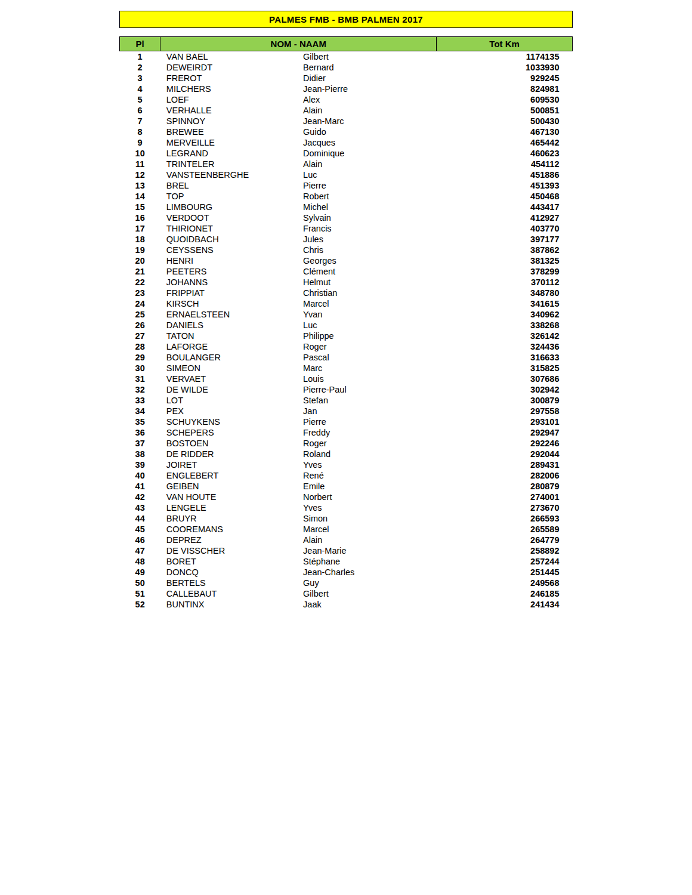PALMES FMB - BMB PALMEN 2017
| Pl | NOM - NAAM | Tot Km |
| --- | --- | --- |
| 1 | VAN BAEL | Gilbert | 1174135 |
| 2 | DEWEIRDT | Bernard | 1033930 |
| 3 | FREROT | Didier | 929245 |
| 4 | MILCHERS | Jean-Pierre | 824981 |
| 5 | LOEF | Alex | 609530 |
| 6 | VERHALLE | Alain | 500851 |
| 7 | SPINNOY | Jean-Marc | 500430 |
| 8 | BREWEE | Guido | 467130 |
| 9 | MERVEILLE | Jacques | 465442 |
| 10 | LEGRAND | Dominique | 460623 |
| 11 | TRINTELER | Alain | 454112 |
| 12 | VANSTEENBERGHE | Luc | 451886 |
| 13 | BREL | Pierre | 451393 |
| 14 | TOP | Robert | 450468 |
| 15 | LIMBOURG | Michel | 443417 |
| 16 | VERDOOT | Sylvain | 412927 |
| 17 | THIRIONET | Francis | 403770 |
| 18 | QUOIDBACH | Jules | 397177 |
| 19 | CEYSSENS | Chris | 387862 |
| 20 | HENRI | Georges | 381325 |
| 21 | PEETERS | Clément | 378299 |
| 22 | JOHANNS | Helmut | 370112 |
| 23 | FRIPPIAT | Christian | 348780 |
| 24 | KIRSCH | Marcel | 341615 |
| 25 | ERNAELSTEEN | Yvan | 340962 |
| 26 | DANIELS | Luc | 338268 |
| 27 | TATON | Philippe | 326142 |
| 28 | LAFORGE | Roger | 324436 |
| 29 | BOULANGER | Pascal | 316633 |
| 30 | SIMEON | Marc | 315825 |
| 31 | VERVAET | Louis | 307686 |
| 32 | DE WILDE | Pierre-Paul | 302942 |
| 33 | LOT | Stefan | 300879 |
| 34 | PEX | Jan | 297558 |
| 35 | SCHUYKENS | Pierre | 293101 |
| 36 | SCHEPERS | Freddy | 292947 |
| 37 | BOSTOEN | Roger | 292246 |
| 38 | DE RIDDER | Roland | 292044 |
| 39 | JOIRET | Yves | 289431 |
| 40 | ENGLEBERT | René | 282006 |
| 41 | GEIBEN | Emile | 280879 |
| 42 | VAN HOUTE | Norbert | 274001 |
| 43 | LENGELE | Yves | 273670 |
| 44 | BRUYR | Simon | 266593 |
| 45 | COOREMANS | Marcel | 265589 |
| 46 | DEPREZ | Alain | 264779 |
| 47 | DE VISSCHER | Jean-Marie | 258892 |
| 48 | BORET | Stéphane | 257244 |
| 49 | DONCQ | Jean-Charles | 251445 |
| 50 | BERTELS | Guy | 249568 |
| 51 | CALLEBAUT | Gilbert | 246185 |
| 52 | BUNTINX | Jaak | 241434 |